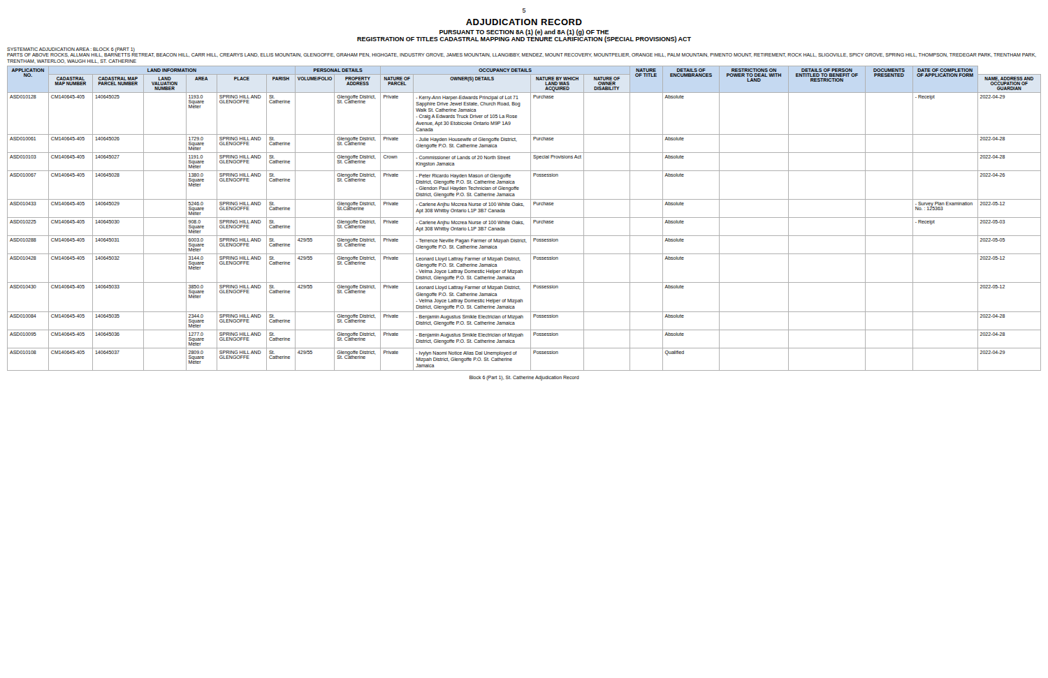5
ADJUDICATION RECORD
PURSUANT TO SECTION 8A (1) (e) and 8A (1) (g) OF THE
REGISTRATION OF TITLES CADASTRAL MAPPING AND TENURE CLARIFICATION (SPECIAL PROVISIONS) ACT
SYSTEMATIC ADJUDICATION AREA : BLOCK 6 (PART 1)
PARTS OF ABOVE ROCKS, ALLMAN HILL, BARNETTS RETREAT, BEACON HILL, CARR HILL, CREARYS LAND, ELLIS MOUNTAIN, GLENGOFFE, GRAHAM PEN, HIGHGATE, INDUSTRY GROVE, JAMES MOUNTAIN, LLANGIBBY, MENDEZ, MOUNT RECOVERY, MOUNTPELIER, ORANGE HILL, PALM MOUNTAIN, PIMENTO MOUNT, RETIREMENT, ROCK HALL, SLIGOVILLE, SPICY GROVE, SPRING HILL, THOMPSON, TREDEGAR PARK, TRENTHAM PARK, TRENTHAM, WATERLOO, WAUGH HILL, ST. CATHERINE
| APPLICATION NO. | LAND INFORMATION | PERSONAL DETAILS | OCCUPANCY DETAILS | NATURE OF TITLE | DETAILS OF ENCUMBRANCES | RESTRICTIONS ON POWER TO DEAL WITH LAND | DETAILS OF PERSON ENTITLED TO BENEFIT OF RESTRICTION | DOCUMENTS PRESENTED | DATE OF COMPLETION OF APPLICATION FORM |
| --- | --- | --- | --- | --- | --- | --- | --- | --- | --- |
| CADASTRAL MAP NUMBER | CADASTRAL MAP PARCEL NUMBER | LAND VALUATION NUMBER | AREA | PLACE | PARISH | VOLUME/FOLIO | PROPERTY ADDRESS | NATURE OF PARCEL | OWNER(S) DETAILS | NATURE BY WHICH LAND WAS ACQUIRED | NATURE OF OWNER DISABILITY | NAME, ADDRESS AND OCCUPATION OF GUARDIAN |
| ASD010128 | CM140645-405 | 140645025 | | 1193.0 Square Meter | SPRING HILL AND GLENGOFFE | St. Catherine | | Glengoffe District, St. Catherine | Private | - Kerry-Ann Harper-Edwards Principal of Lot 71 Sapphire Drive Jewel Estate, Church Road, Bog Walk St. Catherine Jamaica - Craig A Edwards Truck Driver of 105 La Rose Avenue, Apt 30 Etobicoke Ontario M9P 1A9 Canada | Purchase | | | Absolute | | | | - Receipt | 2022-04-29 |
| ASD010061 | CM140645-405 | 140645026 | | 1729.0 Square Meter | SPRING HILL AND GLENGOFFE | St. Catherine | | Glengoffe District, St. Catherine | Private | - Julie Hayden Housewife of Glengoffe District, Glengoffe P.O. St. Catherine Jamaica | Purchase | | | Absolute | | | | | 2022-04-28 |
| ASD010103 | CM140645-405 | 140645027 | | 1191.0 Square Meter | SPRING HILL AND GLENGOFFE | St. Catherine | | Glengoffe District, St. Catherine | Crown | - Commissioner of Lands of 20 North Street Kingston Jamaica | Special Provisions Act | | | Absolute | | | | | 2022-04-28 |
| ASD010067 | CM140645-405 | 140645028 | | 1380.0 Square Meter | SPRING HILL AND GLENGOFFE | St. Catherine | | Glengoffe District, St. Catherine | Private | - Peter Ricardo Hayden Mason of Glengoffe District, Glengoffe P.O. St. Catherine Jamaica - Glendon Paul Hayden Technician of Glengoffe District, Glengoffe P.O. St. Catherine Jamaica | Possession | | | Absolute | | | | | 2022-04-26 |
| ASD010433 | CM140645-405 | 140645029 | | 5246.0 Square Meter | SPRING HILL AND GLENGOFFE | St. Catherine | | Glengoffe District, St.Catherine | Private | - Carlene Anjhu Mccrea Nurse of 100 White Oaks, Apt 308 Whitby Ontario L1P 3B7 Canada | Purchase | | | Absolute | | | | - Survey Plan Examination No. : 125363 | 2022-05-12 |
| ASD010225 | CM140645-405 | 140645030 | | 908.0 Square Meter | SPRING HILL AND GLENGOFFE | St. Catherine | | Glengoffe District, St. Catherine | Private | - Carlene Anjhu Mccrea Nurse of 100 White Oaks, Apt 308 Whitby Ontario L1P 3B7 Canada | Purchase | | | Absolute | | | | - Receipt | 2022-05-03 |
| ASD010288 | CM140645-405 | 140645031 | | 6003.0 Square Meter | SPRING HILL AND GLENGOFFE | St. Catherine | 429/55 | Glengoffe District, St. Catherine | Private | - Terrence Neville Pagan Farmer of Mizpah District, Glengoffe P.O. St. Catherine Jamaica | Possession | | | Absolute | | | | | 2022-05-05 |
| ASD010428 | CM140645-405 | 140645032 | | 3144.0 Square Meter | SPRING HILL AND GLENGOFFE | St. Catherine | 429/55 | Glengoffe District, St. Catherine | Private | Leonard Lloyd Lattray Farmer of Mizpah District, Glengoffe P.O. St. Catherine Jamaica - Velma Joyce Lattray Domestic Helper of Mizpah District, Glengoffe P.O. St. Catherine Jamaica | Possession | | | Absolute | | | | | 2022-05-12 |
| ASD010430 | CM140645-405 | 140645033 | | 3850.0 Square Meter | SPRING HILL AND GLENGOFFE | St. Catherine | 429/55 | Glengoffe District, St. Catherine | Private | Leonard Lloyd Lattray Farmer of Mizpah District, Glengoffe P.O. St. Catherine Jamaica - Velma Joyce Lattray Domestic Helper of Mizpah District, Glengoffe P.O. St. Catherine Jamaica | Possession | | | Absolute | | | | | 2022-05-12 |
| ASD010084 | CM140645-405 | 140645035 | | 2344.0 Square Meter | SPRING HILL AND GLENGOFFE | St. Catherine | | Glengoffe District, St. Catherine | Private | - Benjamin Augustus Smikle Electrician of Mizpah District, Glengoffe P.O. St. Catherine Jamaica | Possession | | | Absolute | | | | | 2022-04-28 |
| ASD010095 | CM140645-405 | 140645036 | | 1277.0 Square Meter | SPRING HILL AND GLENGOFFE | St. Catherine | | Glengoffe District, St. Catherine | Private | - Benjamin Augustus Smikle Electrician of Mizpah District, Glengoffe P.O. St. Catherine Jamaica | Possession | | | Absolute | | | | | 2022-04-28 |
| ASD010108 | CM140645-405 | 140645037 | | 2809.0 Square Meter | SPRING HILL AND GLENGOFFE | St. Catherine | 429/55 | Glengoffe District, St. Catherine | Private | - Ivylyn Naomi Notice Alias Dal Unemployed of Mizpah District, Glengoffe P.O. St. Catherine Jamaica | Possession | | | Qualified | | | | | 2022-04-29 |
Block 6 (Part 1), St. Catherine Adjudication Record